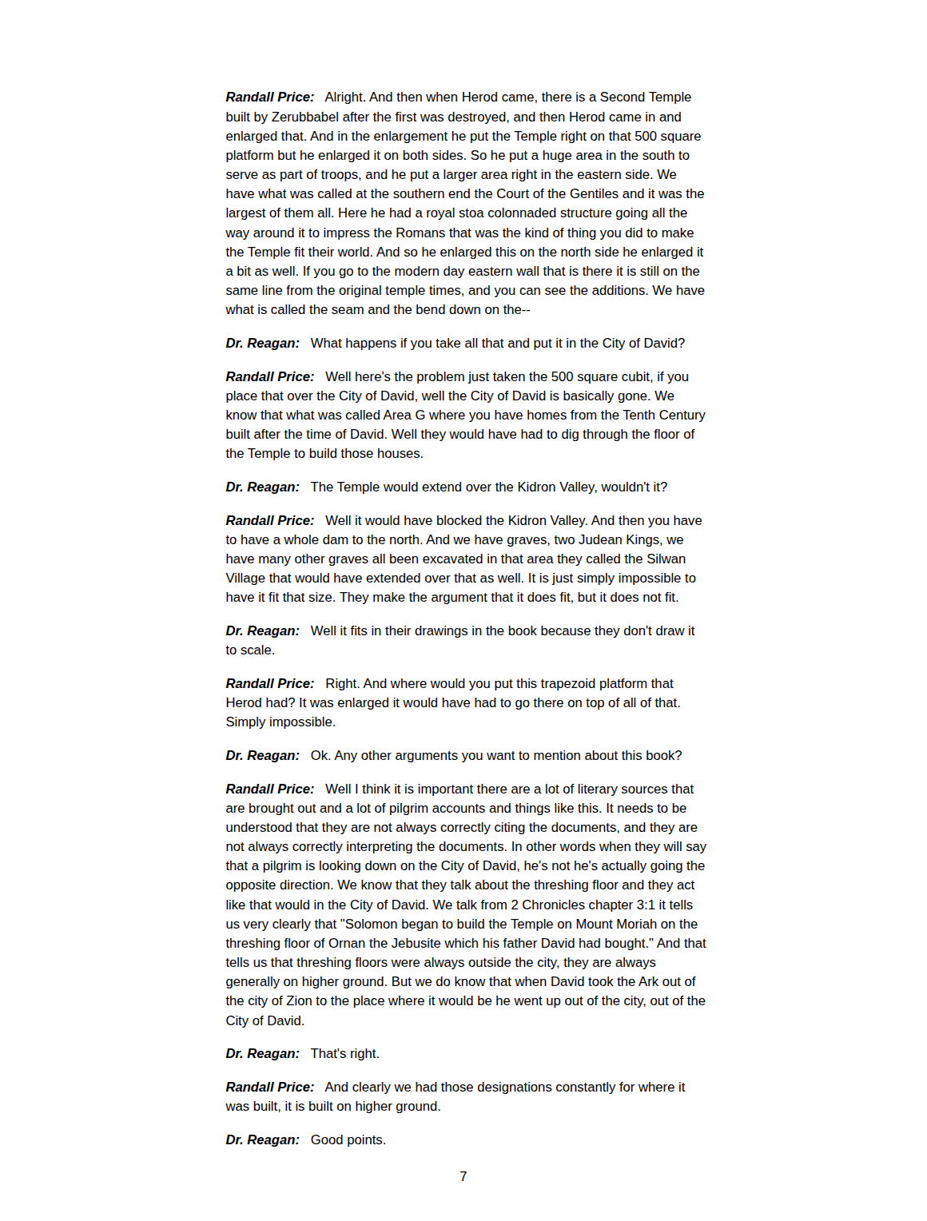Randall Price: Alright. And then when Herod came, there is a Second Temple built by Zerubbabel after the first was destroyed, and then Herod came in and enlarged that. And in the enlargement he put the Temple right on that 500 square platform but he enlarged it on both sides. So he put a huge area in the south to serve as part of troops, and he put a larger area right in the eastern side. We have what was called at the southern end the Court of the Gentiles and it was the largest of them all. Here he had a royal stoa colonnaded structure going all the way around it to impress the Romans that was the kind of thing you did to make the Temple fit their world. And so he enlarged this on the north side he enlarged it a bit as well. If you go to the modern day eastern wall that is there it is still on the same line from the original temple times, and you can see the additions. We have what is called the seam and the bend down on the--
Dr. Reagan: What happens if you take all that and put it in the City of David?
Randall Price: Well here's the problem just taken the 500 square cubit, if you place that over the City of David, well the City of David is basically gone. We know that what was called Area G where you have homes from the Tenth Century built after the time of David. Well they would have had to dig through the floor of the Temple to build those houses.
Dr. Reagan: The Temple would extend over the Kidron Valley, wouldn't it?
Randall Price: Well it would have blocked the Kidron Valley. And then you have to have a whole dam to the north. And we have graves, two Judean Kings, we have many other graves all been excavated in that area they called the Silwan Village that would have extended over that as well. It is just simply impossible to have it fit that size. They make the argument that it does fit, but it does not fit.
Dr. Reagan: Well it fits in their drawings in the book because they don't draw it to scale.
Randall Price: Right. And where would you put this trapezoid platform that Herod had? It was enlarged it would have had to go there on top of all of that. Simply impossible.
Dr. Reagan: Ok. Any other arguments you want to mention about this book?
Randall Price: Well I think it is important there are a lot of literary sources that are brought out and a lot of pilgrim accounts and things like this. It needs to be understood that they are not always correctly citing the documents, and they are not always correctly interpreting the documents. In other words when they will say that a pilgrim is looking down on the City of David, he's not he's actually going the opposite direction. We know that they talk about the threshing floor and they act like that would in the City of David. We talk from 2 Chronicles chapter 3:1 it tells us very clearly that "Solomon began to build the Temple on Mount Moriah on the threshing floor of Ornan the Jebusite which his father David had bought." And that tells us that threshing floors were always outside the city, they are always generally on higher ground. But we do know that when David took the Ark out of the city of Zion to the place where it would be he went up out of the city, out of the City of David.
Dr. Reagan: That's right.
Randall Price: And clearly we had those designations constantly for where it was built, it is built on higher ground.
Dr. Reagan: Good points.
7